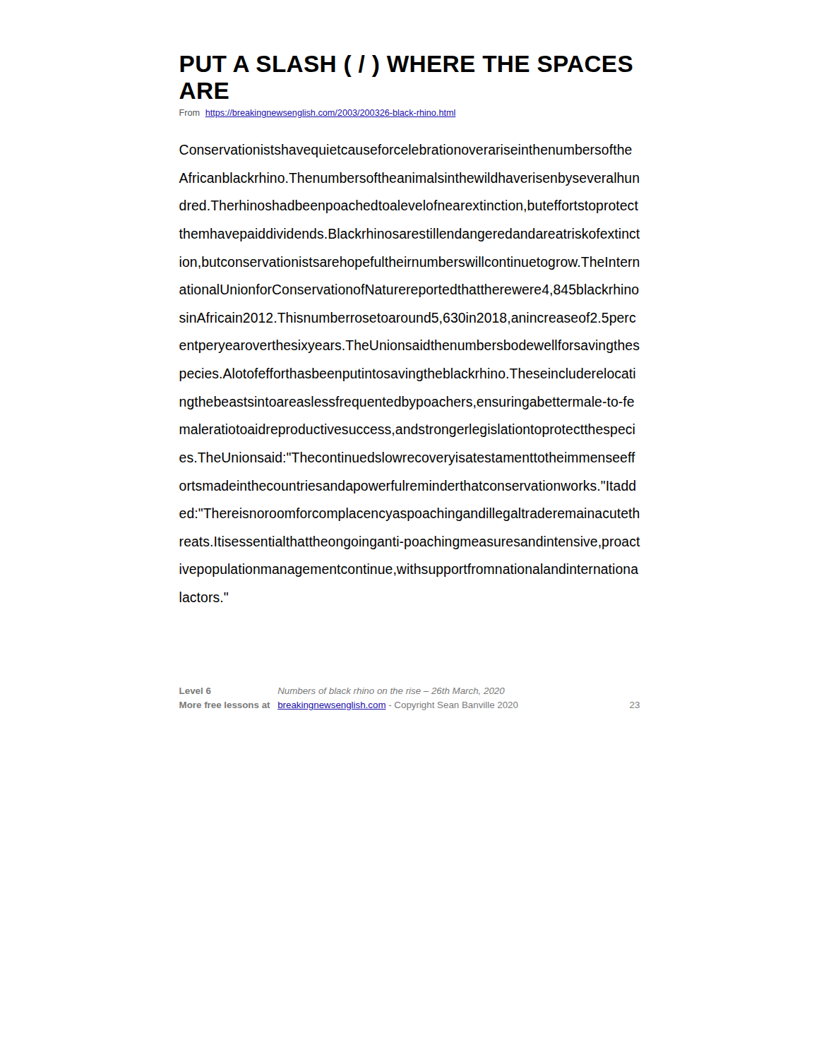PUT A SLASH ( / ) WHERE THE SPACES ARE
From https://breakingnewsenglish.com/2003/200326-black-rhino.html
ConservationistshavequietcauseforcelebrationoverariseinthenumbersoftheAfricanblackrhino.Thenumbersoftheanimalsinthewildhaverisenbyseveralhundred.Therhinoshadbeenpoachedtoalevelofnearextinction,buteffortstoprotectthemhavepaiddividends.Blackrhinosarestillendangeredandareatriskofextinction,butconservationistsarehopefultheirnumberswillcontinuetogrow.TheInternationalUnionforConservationofNaturereportedthattherewere4,845blackrhinosinAfricain2012.Thisnumberrosetoaround5,630in2018,anincreaseof2.5percentperyearoverthesixyears.TheUnionsaidthenumbersbodewellforsavingthespecies.Alotofefforthasbeenputintosavingtheblackrhino.Theseincluderelocatingthebeastsintoareaslessfrequentedbypoachers,ensuringabettermale-to-femaleratiotoaidreproductivesuccess,andstrongerlegislationtoprotectthespecies.TheUnionsaid:"Thecontinuedslowrecoveryisatestamenttotheimmenseeffortsmadeinthecountriesandapowerfulreminderthatconservationworks."Itadded:"Thereisnoroomforcomplacencyaspoachingandillegaltraderemainacutethreats.Itisessentialthattheongoinganti-poachingmeasuresandintensive,proactivepopulationmanagementcontinue,withsupportfromnationalandinternationalactors."
Level 6
Numbers of black rhino on the rise – 26th March, 2020
More free lessons at
breakingnewsenglish.com - Copyright Sean Banville 2020
23